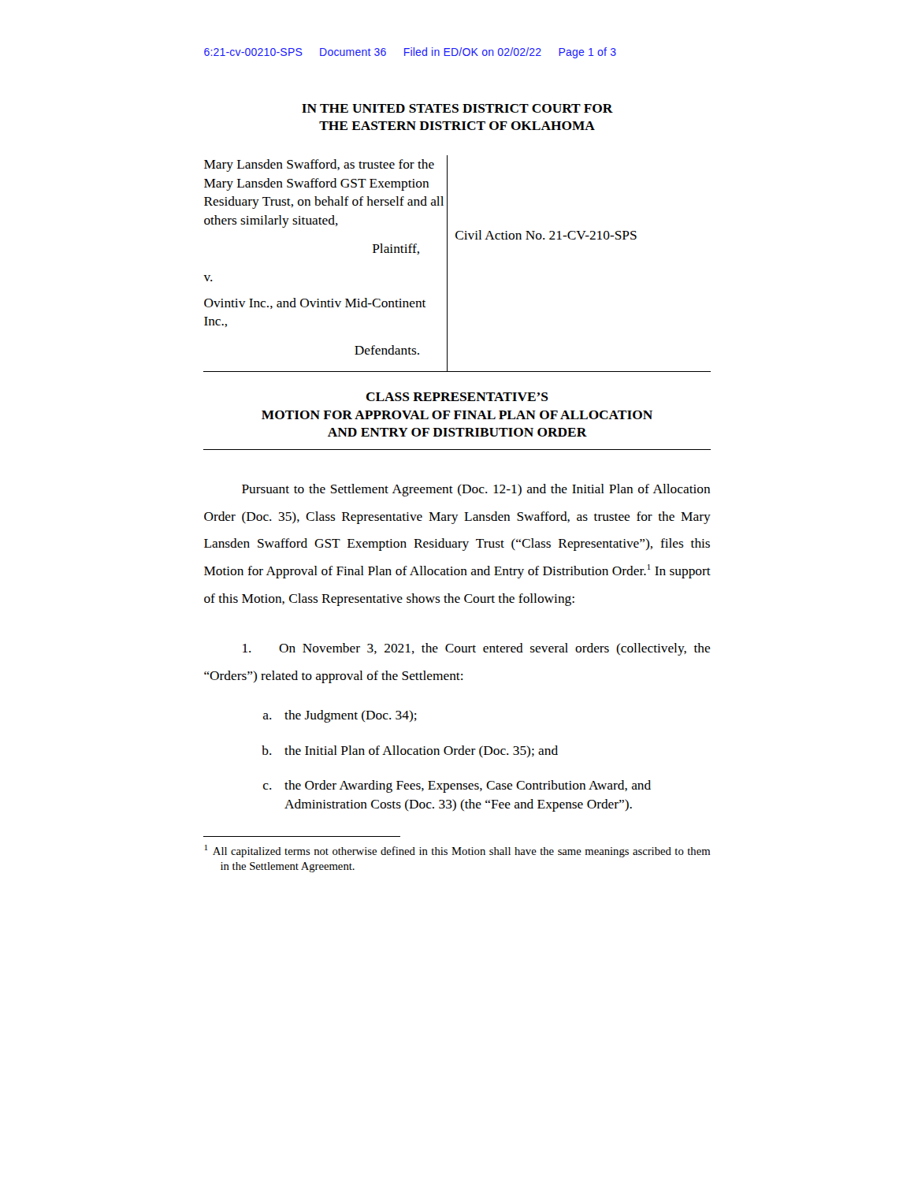6:21-cv-00210-SPS Document 36 Filed in ED/OK on 02/02/22 Page 1 of 3
IN THE UNITED STATES DISTRICT COURT FOR
THE EASTERN DISTRICT OF OKLAHOMA
| Mary Lansden Swafford, as trustee for the Mary Lansden Swafford GST Exemption Residuary Trust, on behalf of herself and all others similarly situated, Plaintiff, v. Ovintiv Inc., and Ovintiv Mid-Continent Inc., Defendants. | Civil Action No. 21-CV-210-SPS |
CLASS REPRESENTATIVE’S
MOTION FOR APPROVAL OF FINAL PLAN OF ALLOCATION
AND ENTRY OF DISTRIBUTION ORDER
Pursuant to the Settlement Agreement (Doc. 12-1) and the Initial Plan of Allocation Order (Doc. 35), Class Representative Mary Lansden Swafford, as trustee for the Mary Lansden Swafford GST Exemption Residuary Trust (“Class Representative”), files this Motion for Approval of Final Plan of Allocation and Entry of Distribution Order.1 In support of this Motion, Class Representative shows the Court the following:
1.  On November 3, 2021, the Court entered several orders (collectively, the “Orders”) related to approval of the Settlement:
the Judgment (Doc. 34);
the Initial Plan of Allocation Order (Doc. 35); and
the Order Awarding Fees, Expenses, Case Contribution Award, and Administration Costs (Doc. 33) (the “Fee and Expense Order”).
1All capitalized terms not otherwise defined in this Motion shall have the same meanings ascribed to them in the Settlement Agreement.